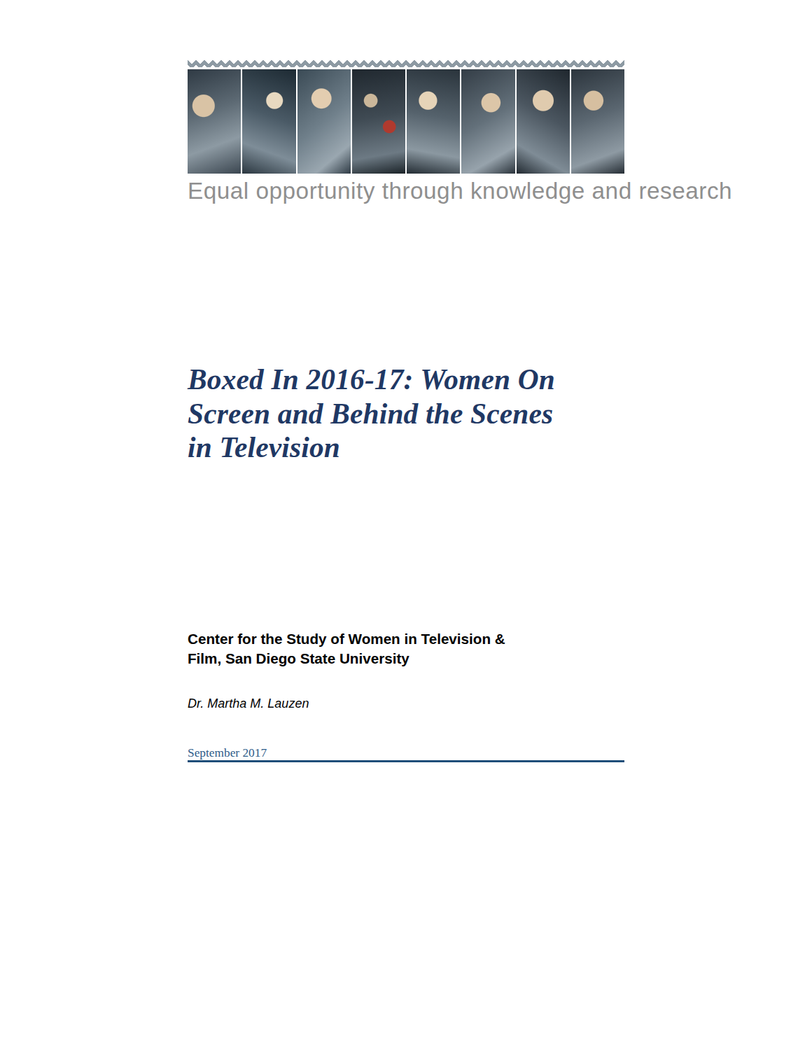Equal opportunity through knowledge and research
Boxed In 2016-17: Women On Screen and Behind the Scenes in Television
Center for the Study of Women in Television & Film, San Diego State University
Dr. Martha M. Lauzen
September 2017